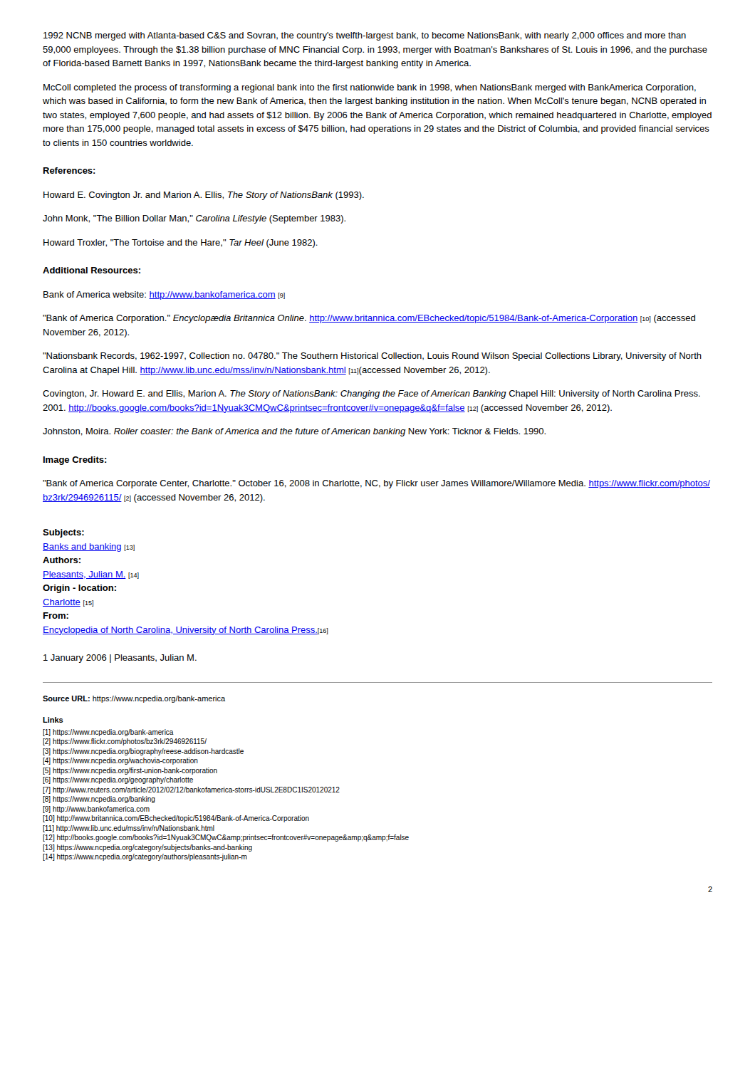1992 NCNB merged with Atlanta-based C&S and Sovran, the country's twelfth-largest bank, to become NationsBank, with nearly 2,000 offices and more than 59,000 employees. Through the $1.38 billion purchase of MNC Financial Corp. in 1993, merger with Boatman's Bankshares of St. Louis in 1996, and the purchase of Florida-based Barnett Banks in 1997, NationsBank became the third-largest banking entity in America.
McColl completed the process of transforming a regional bank into the first nationwide bank in 1998, when NationsBank merged with BankAmerica Corporation, which was based in California, to form the new Bank of America, then the largest banking institution in the nation. When McColl's tenure began, NCNB operated in two states, employed 7,600 people, and had assets of $12 billion. By 2006 the Bank of America Corporation, which remained headquartered in Charlotte, employed more than 175,000 people, managed total assets in excess of $475 billion, had operations in 29 states and the District of Columbia, and provided financial services to clients in 150 countries worldwide.
References:
Howard E. Covington Jr. and Marion A. Ellis, The Story of NationsBank (1993).
John Monk, "The Billion Dollar Man," Carolina Lifestyle (September 1983).
Howard Troxler, "The Tortoise and the Hare," Tar Heel (June 1982).
Additional Resources:
Bank of America website: http://www.bankofamerica.com [9]
"Bank of America Corporation." Encyclopædia Britannica Online. http://www.britannica.com/EBchecked/topic/51984/Bank-of-America-Corporation [10] (accessed November 26, 2012).
"Nationsbank Records, 1962-1997, Collection no. 04780." The Southern Historical Collection, Louis Round Wilson Special Collections Library, University of North Carolina at Chapel Hill. http://www.lib.unc.edu/mss/inv/n/Nationsbank.html [11](accessed November 26, 2012).
Covington, Jr. Howard E. and Ellis, Marion A. The Story of NationsBank: Changing the Face of American Banking Chapel Hill: University of North Carolina Press. 2001. http://books.google.com/books?id=1Nyuak3CMQwC&printsec=frontcover#v=onepage&q&f=false [12] (accessed November 26, 2012).
Johnston, Moira. Roller coaster: the Bank of America and the future of American banking New York: Ticknor & Fields. 1990.
Image Credits:
"Bank of America Corporate Center, Charlotte." October 16, 2008 in Charlotte, NC, by Flickr user James Willamore/Willamore Media. https://www.flickr.com/photos/bz3rk/2946926115/ [2] (accessed November 26, 2012).
Subjects:
Banks and banking [13]
Authors:
Pleasants, Julian M. [14]
Origin - location:
Charlotte [15]
From:
Encyclopedia of North Carolina, University of North Carolina Press.[16]
1 January 2006 | Pleasants, Julian M.
Source URL: https://www.ncpedia.org/bank-america
Links
[1] https://www.ncpedia.org/bank-america
[2] https://www.flickr.com/photos/bz3rk/2946926115/
[3] https://www.ncpedia.org/biography/reese-addison-hardcastle
[4] https://www.ncpedia.org/wachovia-corporation
[5] https://www.ncpedia.org/first-union-bank-corporation
[6] https://www.ncpedia.org/geography/charlotte
[7] http://www.reuters.com/article/2012/02/12/bankofamerica-storrs-idUSL2E8DC1IS20120212
[8] https://www.ncpedia.org/banking
[9] http://www.bankofamerica.com
[10] http://www.britannica.com/EBchecked/topic/51984/Bank-of-America-Corporation
[11] http://www.lib.unc.edu/mss/inv/n/Nationsbank.html
[12] http://books.google.com/books?id=1Nyuak3CMQwC&amp;printsec=frontcover#v=onepage&amp;q&amp;f=false
[13] https://www.ncpedia.org/category/subjects/banks-and-banking
[14] https://www.ncpedia.org/category/authors/pleasants-julian-m
2